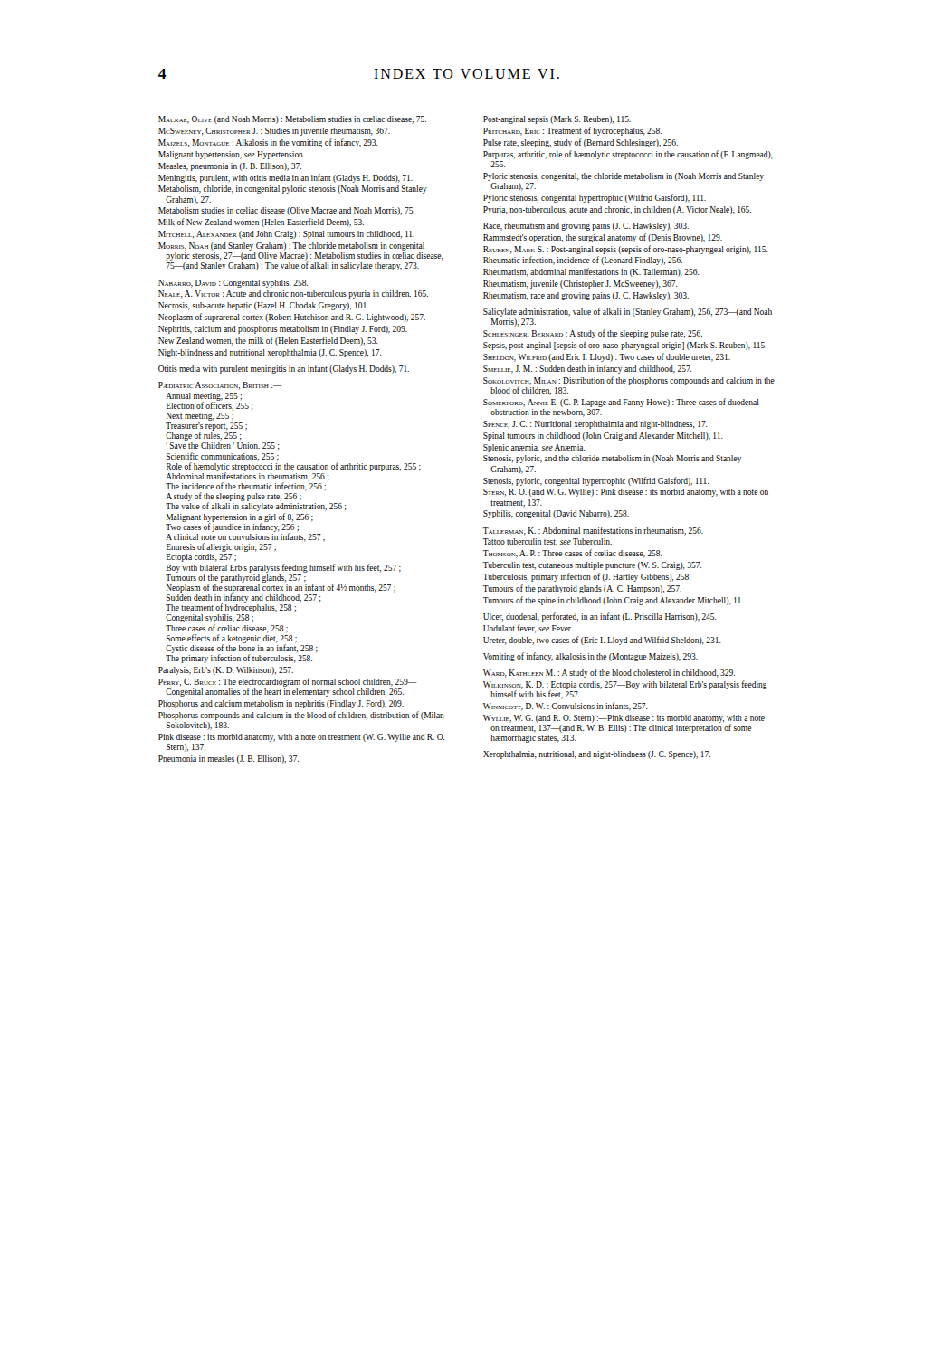4
INDEX TO VOLUME VI.
Macrae, Olive (and Noah Morris) : Metabolism studies in cœliac disease, 75.
McSweeney, Christopher J. : Studies in juvenile rheumatism, 367.
Maizels, Montague : Alkalosis in the vomiting of infancy, 293.
Malignant hypertension, see Hypertension.
Measles, pneumonia in (J. B. Ellison), 37.
Meningitis, purulent, with otitis media in an infant (Gladys H. Dodds), 71.
Metabolism, chloride, in congenital pyloric stenosis (Noah Morris and Stanley Graham), 27.
Metabolism studies in cœliac disease (Olive Macrae and Noah Morris), 75.
Milk of New Zealand women (Helen Easterfield Deem), 53.
Mitchell, Alexander (and John Craig) : Spinal tumours in childhood, 11.
Morris, Noah (and Stanley Graham) : The chloride metabolism in congenital pyloric stenosis, 27—(and Olive Macrae) : Metabolism studies in cœliac disease, 75—(and Stanley Graham) : The value of alkali in salicylate therapy, 273.
Nabarro, David : Congenital syphilis. 258.
Neale, A. Victor : Acute and chronic non-tuberculous pyuria in children. 165.
Necrosis, sub-acute hepatic (Hazel H. Chodak Gregory), 101.
Neoplasm of suprarenal cortex (Robert Hutchison and R. G. Lightwood), 257.
Nephritis, calcium and phosphorus metabolism in (Findlay J. Ford), 209.
New Zealand women, the milk of (Helen Easterfield Deem), 53.
Night-blindness and nutritional xerophthalmia (J. C. Spence), 17.
Otitis media with purulent meningitis in an infant (Gladys H. Dodds), 71.
Pædiatric Association, British :—
Annual meeting, 255 ;
Election of officers, 255 ;
Next meeting, 255 ;
Treasurer's report, 255 ;
Change of rules, 255 ;
' Save the Children ' Union. 255 ;
Scientific communications, 255 ;
Role of hæmolytic streptococci in the causation of arthritic purpuras, 255 ;
Abdominal manifestations in rheumatism, 256 ;
The incidence of the rheumatic infection, 256 ;
A study of the sleeping pulse rate, 256 ;
The value of alkali in salicylate administration, 256 ;
Malignant hypertension in a girl of 8, 256 ;
Two cases of jaundice in infancy, 256 ;
A clinical note on convulsions in infants, 257 ;
Enuresis of allergic origin, 257 ;
Ectopia cordis, 257 ;
Boy with bilateral Erb's paralysis feeding himself with his feet, 257 ;
Tumours of the parathyroid glands, 257 ;
Neoplasm of the suprarenal cortex in an infant of 4½ months, 257 ;
Sudden death in infancy and childhood, 257 ;
The treatment of hydrocephalus, 258 ;
Congenital syphilis, 258 ;
Three cases of cœliac disease, 258 ;
Some effects of a ketogenic diet, 258 ;
Cystic disease of the bone in an infant, 258 ;
The primary infection of tuberculosis, 258.
Paralysis, Erb's (K. D. Wilkinson), 257.
Perry, C. Bruce : The electrocardiogram of normal school children, 259—Congenital anomalies of the heart in elementary school children, 265.
Phosphorus and calcium metabolism in nephritis (Findlay J. Ford), 209.
Phosphorus compounds and calcium in the blood of children, distribution of (Milan Sokolovitch), 183.
Pink disease : its morbid anatomy, with a note on treatment (W. G. Wyllie and R. O. Stern), 137.
Pneumonia in measles (J. B. Ellison), 37.
Post-anginal sepsis (Mark S. Reuben), 115.
Pritchard, Eric : Treatment of hydrocephalus, 258.
Pulse rate, sleeping, study of (Bernard Schlesinger), 256.
Purpuras, arthritic, role of hæmolytic streptococci in the causation of (F. Langmead), 255.
Pyloric stenosis, congenital, the chloride metabolism in (Noah Morris and Stanley Graham), 27.
Pyloric stenosis, congenital hypertrophic (Wilfrid Gaisford), 111.
Pyuria, non-tuberculous, acute and chronic, in children (A. Victor Neale), 165.
Race, rheumatism and growing pains (J. C. Hawksley), 303.
Rammstedt's operation, the surgical anatomy of (Denis Browne), 129.
Reuben, Mark S. : Post-anginal sepsis (sepsis of oro-naso-pharyngeal origin), 115.
Rheumatic infection, incidence of (Leonard Findlay), 256.
Rheumatism, abdominal manifestations in (K. Tallerman), 256.
Rheumatism, juvenile (Christopher J. McSweeney), 367.
Rheumatism, race and growing pains (J. C. Hawksley), 303.
Salicylate administration, value of alkali in (Stanley Graham), 256, 273—(and Noah Morris), 273.
Schlesinger, Bernard : A study of the sleeping pulse rate, 256.
Sepsis, post-anginal [sepsis of oro-naso-pharyngeal origin] (Mark S. Reuben), 115.
Sheldon, Wilfrid (and Eric I. Lloyd) : Two cases of double ureter, 231.
Smellie, J. M. : Sudden death in infancy and childhood, 257.
Sokolovitch, Milan : Distribution of the phosphorus compounds and calcium in the blood of children, 183.
Somerford, Annie E. (C. P. Lapage and Fanny Howe) : Three cases of duodenal obstruction in the newborn, 307.
Spence, J. C. : Nutritional xerophthalmia and night-blindness, 17.
Spinal tumours in childhood (John Craig and Alexander Mitchell), 11.
Splenic anæmia, see Anæmia.
Stenosis, pyloric, and the chloride metabolism in (Noah Morris and Stanley Graham), 27.
Stenosis, pyloric, congenital hypertrophic (Wilfrid Gaisford), 111.
Stern, R. O. (and W. G. Wyllie) : Pink disease : its morbid anatomy, with a note on treatment, 137.
Syphilis, congenital (David Nabarro), 258.
Tallerman, K. : Abdominal manifestations in rheumatism, 256.
Tattoo tuberculin test, see Tuberculin.
Thomson, A. P. : Three cases of cœliac disease, 258.
Tuberculin test, cutaneous multiple puncture (W. S. Craig), 357.
Tuberculosis, primary infection of (J. Hartley Gibbens), 258.
Tumours of the parathyroid glands (A. C. Hampson), 257.
Tumours of the spine in childhood (John Craig and Alexander Mitchell), 11.
Ulcer, duodenal, perforated, in an infant (L. Priscilla Harrison), 245.
Undulant fever, see Fever.
Ureter, double, two cases of (Eric I. Lloyd and Wilfrid Sheldon), 231.
Vomiting of infancy, alkalosis in the (Montague Maizels), 293.
Ward, Kathleen M. : A study of the blood cholesterol in childhood, 329.
Wilkinson, K. D. : Ectopia cordis, 257—Boy with bilateral Erb's paralysis feeding himself with his feet, 257.
Winnicott, D. W. : Convulsions in infants, 257.
Wyllie, W. G. (and R. O. Stern) :—Pink disease : its morbid anatomy, with a note on treatment, 137—(and R. W. B. Ellis) : The clinical interpretation of some hæmorrhagic states, 313.
Xerophthalmia, nutritional, and night-blindness (J. C. Spence), 17.